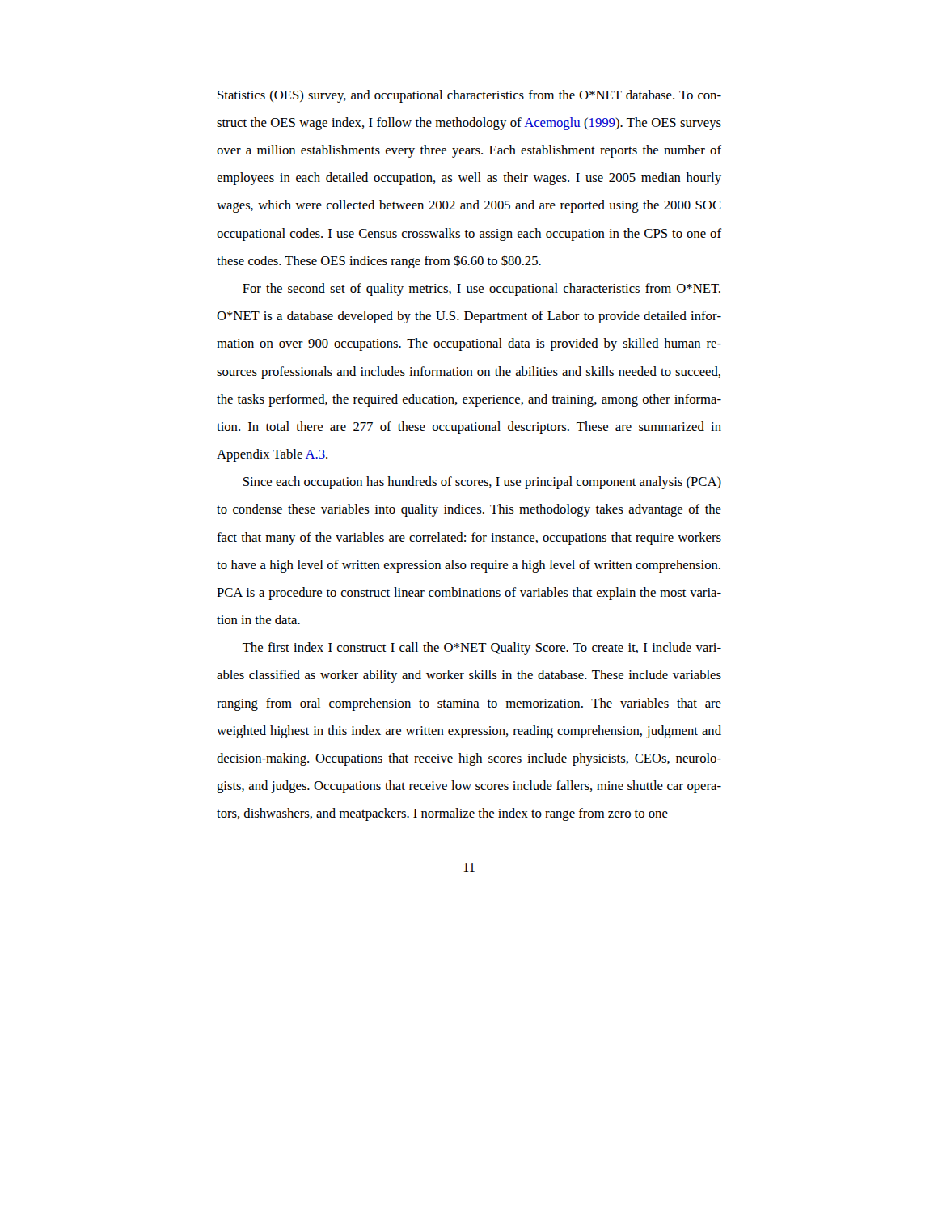Statistics (OES) survey, and occupational characteristics from the O*NET database. To construct the OES wage index, I follow the methodology of Acemoglu (1999). The OES surveys over a million establishments every three years. Each establishment reports the number of employees in each detailed occupation, as well as their wages. I use 2005 median hourly wages, which were collected between 2002 and 2005 and are reported using the 2000 SOC occupational codes. I use Census crosswalks to assign each occupation in the CPS to one of these codes. These OES indices range from $6.60 to $80.25.
For the second set of quality metrics, I use occupational characteristics from O*NET. O*NET is a database developed by the U.S. Department of Labor to provide detailed information on over 900 occupations. The occupational data is provided by skilled human resources professionals and includes information on the abilities and skills needed to succeed, the tasks performed, the required education, experience, and training, among other information. In total there are 277 of these occupational descriptors. These are summarized in Appendix Table A.3.
Since each occupation has hundreds of scores, I use principal component analysis (PCA) to condense these variables into quality indices. This methodology takes advantage of the fact that many of the variables are correlated: for instance, occupations that require workers to have a high level of written expression also require a high level of written comprehension. PCA is a procedure to construct linear combinations of variables that explain the most variation in the data.
The first index I construct I call the O*NET Quality Score. To create it, I include variables classified as worker ability and worker skills in the database. These include variables ranging from oral comprehension to stamina to memorization. The variables that are weighted highest in this index are written expression, reading comprehension, judgment and decision-making. Occupations that receive high scores include physicists, CEOs, neurologists, and judges. Occupations that receive low scores include fallers, mine shuttle car operators, dishwashers, and meatpackers. I normalize the index to range from zero to one
11